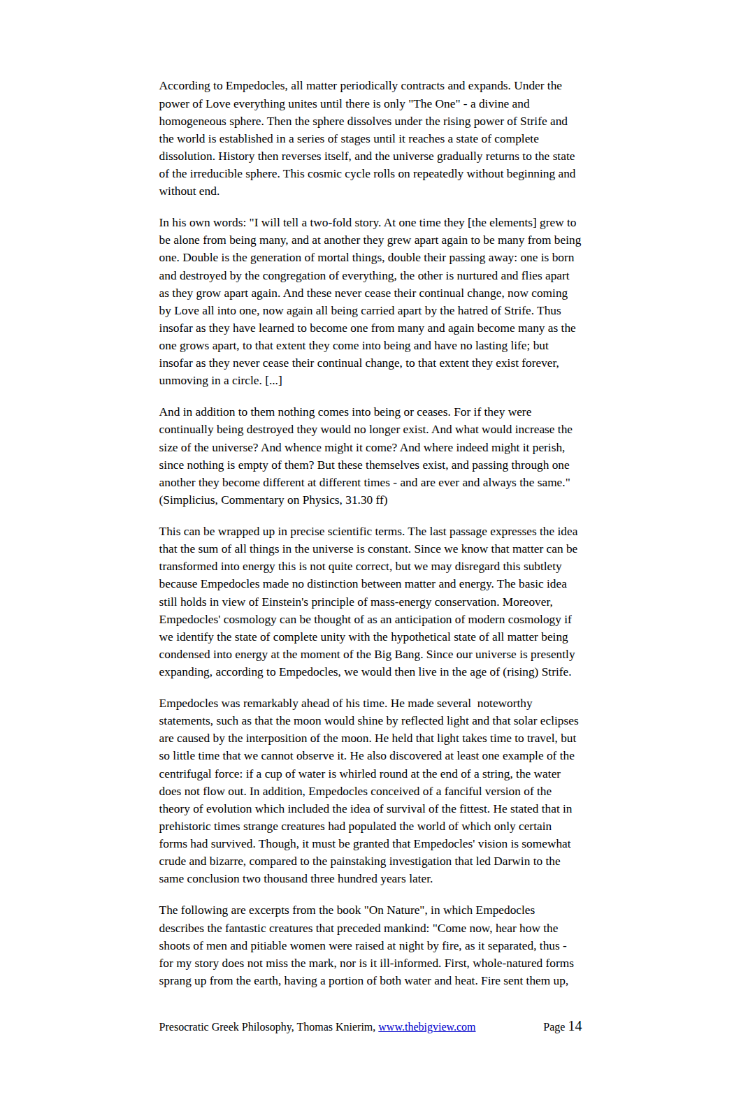According to Empedocles, all matter periodically contracts and expands. Under the power of Love everything unites until there is only "The One" - a divine and homogeneous sphere. Then the sphere dissolves under the rising power of Strife and the world is established in a series of stages until it reaches a state of complete dissolution. History then reverses itself, and the universe gradually returns to the state of the irreducible sphere. This cosmic cycle rolls on repeatedly without beginning and without end.
In his own words: "I will tell a two-fold story. At one time they [the elements] grew to be alone from being many, and at another they grew apart again to be many from being one. Double is the generation of mortal things, double their passing away: one is born and destroyed by the congregation of everything, the other is nurtured and flies apart as they grow apart again. And these never cease their continual change, now coming by Love all into one, now again all being carried apart by the hatred of Strife. Thus insofar as they have learned to become one from many and again become many as the one grows apart, to that extent they come into being and have no lasting life; but insofar as they never cease their continual change, to that extent they exist forever, unmoving in a circle. [...]
And in addition to them nothing comes into being or ceases. For if they were continually being destroyed they would no longer exist. And what would increase the size of the universe? And whence might it come? And where indeed might it perish, since nothing is empty of them? But these themselves exist, and passing through one another they become different at different times - and are ever and always the same." (Simplicius, Commentary on Physics, 31.30 ff)
This can be wrapped up in precise scientific terms. The last passage expresses the idea that the sum of all things in the universe is constant. Since we know that matter can be transformed into energy this is not quite correct, but we may disregard this subtlety because Empedocles made no distinction between matter and energy. The basic idea still holds in view of Einstein's principle of mass-energy conservation. Moreover, Empedocles' cosmology can be thought of as an anticipation of modern cosmology if we identify the state of complete unity with the hypothetical state of all matter being condensed into energy at the moment of the Big Bang. Since our universe is presently expanding, according to Empedocles, we would then live in the age of (rising) Strife.
Empedocles was remarkably ahead of his time. He made several noteworthy statements, such as that the moon would shine by reflected light and that solar eclipses are caused by the interposition of the moon. He held that light takes time to travel, but so little time that we cannot observe it. He also discovered at least one example of the centrifugal force: if a cup of water is whirled round at the end of a string, the water does not flow out. In addition, Empedocles conceived of a fanciful version of the theory of evolution which included the idea of survival of the fittest. He stated that in prehistoric times strange creatures had populated the world of which only certain forms had survived. Though, it must be granted that Empedocles' vision is somewhat crude and bizarre, compared to the painstaking investigation that led Darwin to the same conclusion two thousand three hundred years later.
The following are excerpts from the book "On Nature", in which Empedocles describes the fantastic creatures that preceded mankind: "Come now, hear how the shoots of men and pitiable women were raised at night by fire, as it separated, thus - for my story does not miss the mark, nor is it ill-informed. First, whole-natured forms sprang up from the earth, having a portion of both water and heat. Fire sent them up,
Presocratic Greek Philosophy, Thomas Knierim, www.thebigview.com Page 14